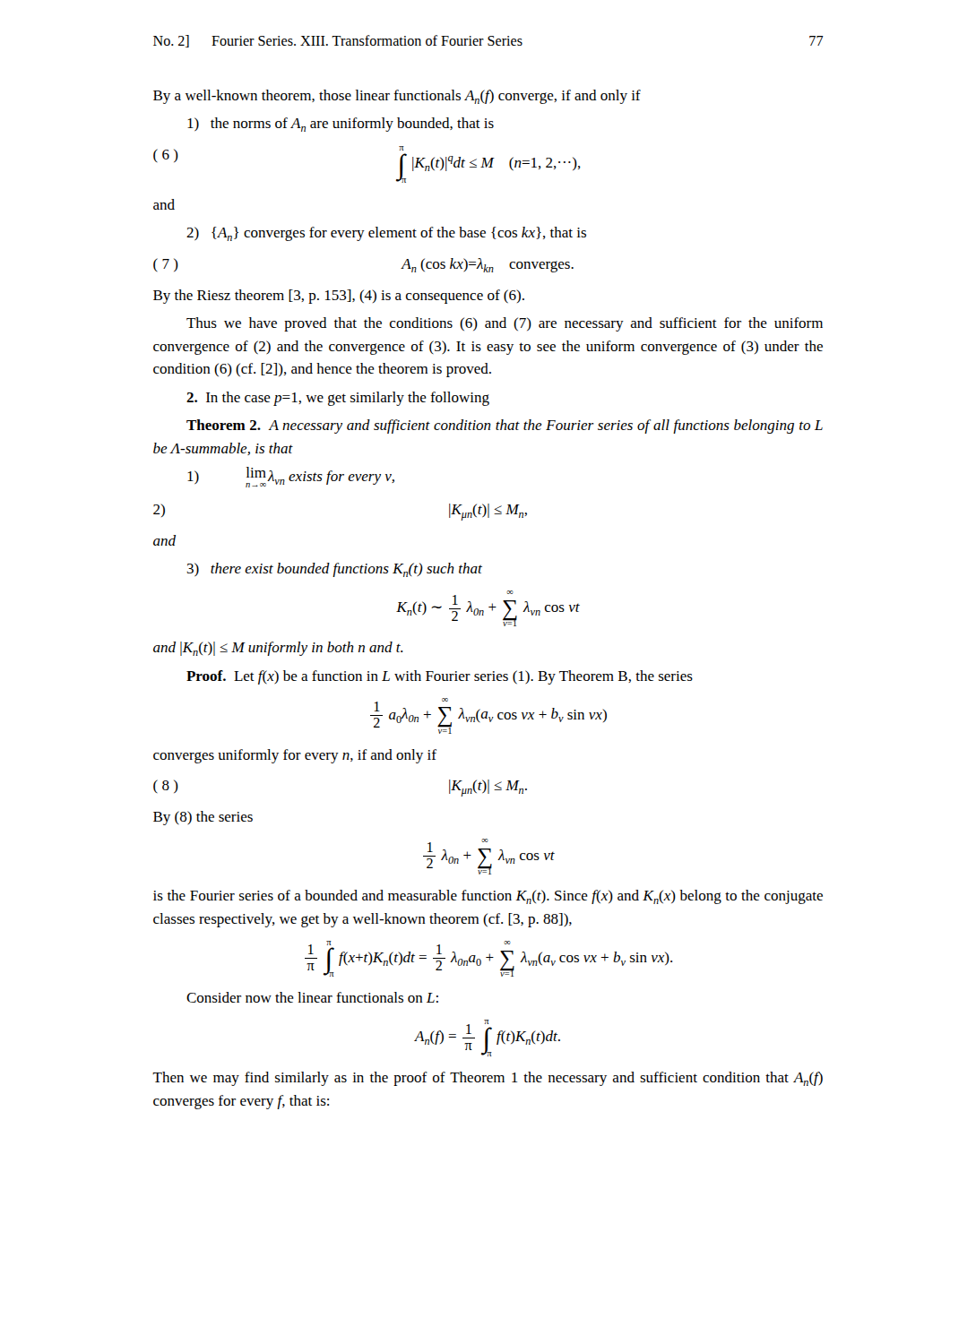No. 2] Fourier Series. XIII. Transformation of Fourier Series 77
By a well-known theorem, those linear functionals An(f) converge, if and only if
1) the norms of An are uniformly bounded, that is
( 6 ) π∫−π |Kn(t)|qdt ≤ M (n=1, 2,···),
and
2) {An} converges for every element of the base {cos kx}, that is
( 7 ) An (cos kx)=λkn converges.
By the Riesz theorem [3, p. 153], (4) is a consequence of (6).
Thus we have proved that the conditions (6) and (7) are necessary and sufficient for the uniform convergence of (2) and the convergence of (3). It is easy to see the uniform convergence of (3) under the condition (6) (cf. [2]), and hence the theorem is proved.
2. In the case p=1, we get similarly the following
Theorem 2. A necessary and sufficient condition that the Fourier series of all functions belonging to L be Λ-summable, is that
1) lim n→∞λνn exists for every ν,
2) |Kμn(t)| ≤ Mn,
and
3) there exist bounded functions Kn(t) such that
Kn(t) ∼ 12 λ0n + ∞∑ν=1 λνn cos νt
and |Kn(t)| ≤ M uniformly in both n and t.
Proof. Let f(x) be a function in L with Fourier series (1). By Theorem B, the series
12 a0λ0n + ∞∑ν=1 λνn(aν cos νx + bν sin νx)
converges uniformly for every n, if and only if
( 8 ) |Kμn(t)| ≤ Mn.
By (8) the series
12 λ0n + ∞∑ν=1 λνn cos νt
is the Fourier series of a bounded and measurable function Kn(t). Since f(x) and Kn(x) belong to the conjugate classes respectively, we get by a well-known theorem (cf. [3, p. 88]),
1 π π∫−π f(x+t)Kn(t)dt = 12 λ0n a0 + ∞∑ν=1 λνn(aν cos νx + bν sin νx).
Consider now the linear functionals on L:
An(f) = 1 π π∫−π f(t)Kn(t)dt.
Then we may find similarly as in the proof of Theorem 1 the necessary and sufficient condition that An(f) converges for every f, that is: